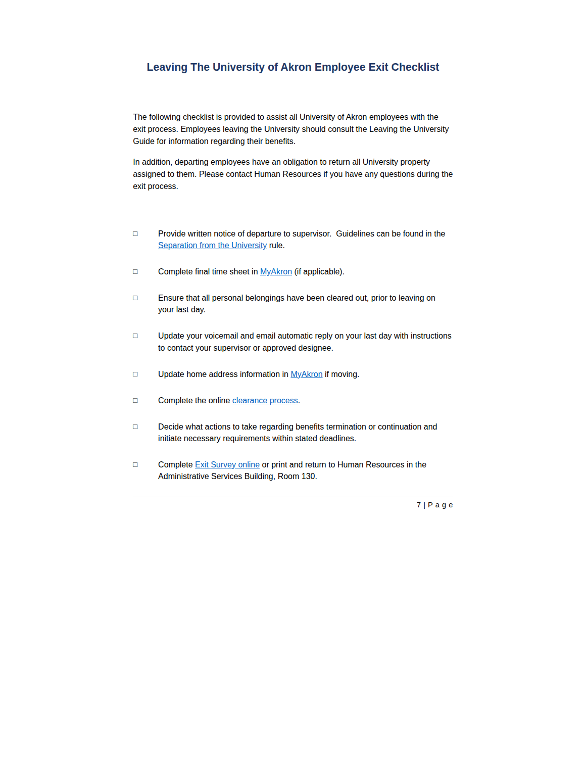Leaving The University of Akron Employee Exit Checklist
The following checklist is provided to assist all University of Akron employees with the exit process. Employees leaving the University should consult the Leaving the University Guide for information regarding their benefits.
In addition, departing employees have an obligation to return all University property assigned to them. Please contact Human Resources if you have any questions during the exit process.
Provide written notice of departure to supervisor. Guidelines can be found in the Separation from the University rule.
Complete final time sheet in MyAkron (if applicable).
Ensure that all personal belongings have been cleared out, prior to leaving on your last day.
Update your voicemail and email automatic reply on your last day with instructions to contact your supervisor or approved designee.
Update home address information in MyAkron if moving.
Complete the online clearance process.
Decide what actions to take regarding benefits termination or continuation and initiate necessary requirements within stated deadlines.
Complete Exit Survey online or print and return to Human Resources in the Administrative Services Building, Room 130.
7 | P a g e